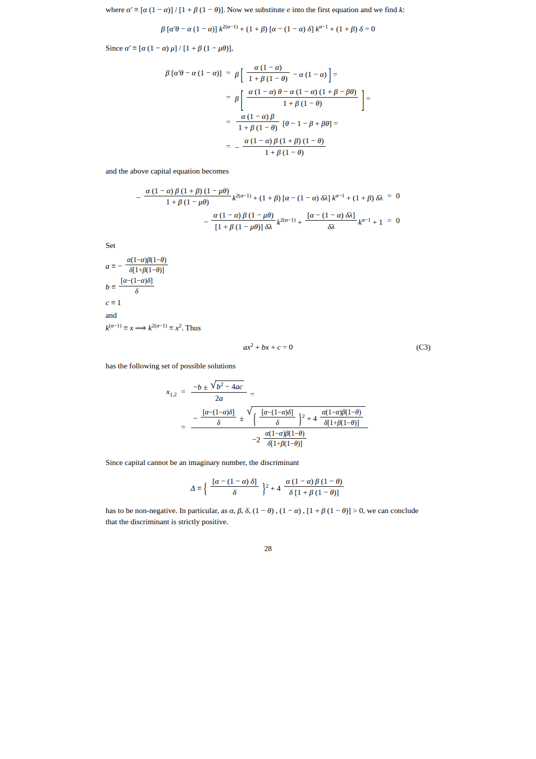where α′ ≡ [α (1 − α)] / [1 + β (1 − θ)]. Now we substitute e into the first equation and we find k:
β [α′θ − α (1 − α)] k2(α−1) + (1 + β) [α − (1 − α) δ] kα−1 + (1 + β) δ = 0
Since α′ ≡ [α (1 − α) μ] / [1 + β (1 − μθ)],
β [α′θ − α (1 − α)]
=
β [ α (1 − α) 1 + β (1 − θ) − α (1 − α) ] =
=
β [ α (1 − α) θ − α (1 − α) (1 + β − βθ) 1 + β (1 − θ) ] =
=
α (1 − α) β 1 + β (1 − θ) [θ − 1 − β + βθ] =
=
− α (1 − α) β (1 + β) (1 − θ) 1 + β (1 − θ)
and the above capital equation becomes
− α (1 − α) β (1 + β) (1 − μθ) 1 + β (1 − μθ) k2(α−1) + (1 + β) [α − (1 − α) δλ] kα−1 + (1 + β) δλ
=
0
− α (1 − α) β (1 − μθ)[1 + β (1 − μθ)] δλ k2(α−1) + [α − (1 − α) δλ] δλ kα−1 + 1
=
0
Set
a ≡ − α(1−α)β(1−θ) δ[1+β(1−θ)]
b ≡ [α−(1−α)δ] δ
c ≡ 1
and
k(α−1) ≡ x ⟹ k2(α−1) ≡ x2. Thus
ax2 + bx + c = 0
(C3)
has the following set of possible solutions
x1,2
=
−b ± b2 − 4ac 2a =
=
− [α−(1−α)δ] δ ± { [α−(1−α)δ] δ }2 + 4 α(1−α)β(1−θ) δ[1+β(1−θ)]−2 α(1−α)β(1−θ) δ[1+β(1−θ)]
Since capital cannot be an imaginary number, the discriminant
Δ ≡ { [α − (1 − α) δ] δ }2 + 4 α (1 − α) β (1 − θ) δ [1 + β (1 − θ)]
has to be non-negative. In particular, as α, β, δ, (1 − θ) , (1 − α) , [1 + β (1 − θ)] > 0, we can conclude that the discriminant is strictly positive.
28